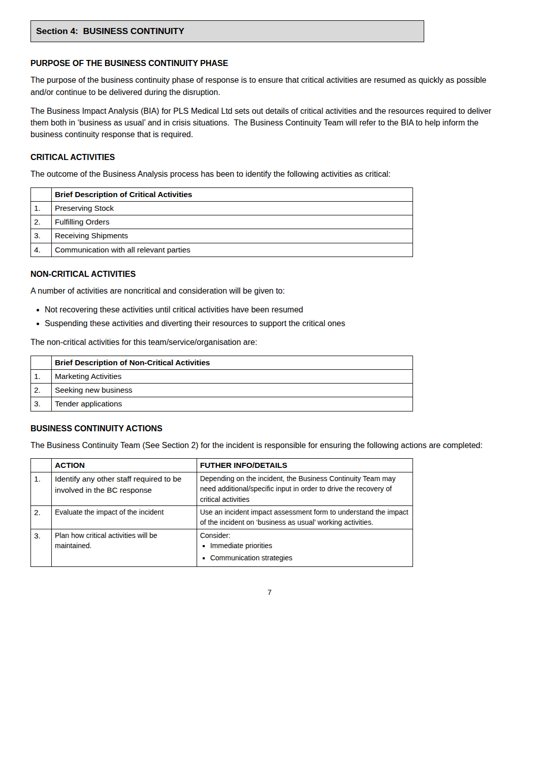Section 4: BUSINESS CONTINUITY
Purpose of the Business Continuity Phase
The purpose of the business continuity phase of response is to ensure that critical activities are resumed as quickly as possible and/or continue to be delivered during the disruption.
The Business Impact Analysis (BIA) for PLS Medical Ltd sets out details of critical activities and the resources required to deliver them both in ‘business as usual’ and in crisis situations. The Business Continuity Team will refer to the BIA to help inform the business continuity response that is required.
Critical Activities
The outcome of the Business Analysis process has been to identify the following activities as critical:
| | Brief Description of Critical Activities |
| --- | --- |
| 1. | Preserving Stock |
| 2. | Fulfilling Orders |
| 3. | Receiving Shipments |
| 4. | Communication with all relevant parties |
Non-Critical Activities
A number of activities are noncritical and consideration will be given to:
Not recovering these activities until critical activities have been resumed
Suspending these activities and diverting their resources to support the critical ones
The non-critical activities for this team/service/organisation are:
| | Brief Description of Non-Critical Activities |
| --- | --- |
| 1. | Marketing Activities |
| 2. | Seeking new business |
| 3. | Tender applications |
Business Continuity Actions
The Business Continuity Team (See Section 2) for the incident is responsible for ensuring the following actions are completed:
| | ACTION | FUTHER INFO/DETAILS |
| --- | --- | --- |
| 1. | Identify any other staff required to be involved in the BC response | Depending on the incident, the Business Continuity Team may need additional/specific input in order to drive the recovery of critical activities |
| 2. | Evaluate the impact of the incident | Use an incident impact assessment form to understand the impact of the incident on ‘business as usual’ working activities. |
| 3. | Plan how critical activities will be maintained. | Consider: Immediate priorities Communication strategies |
7